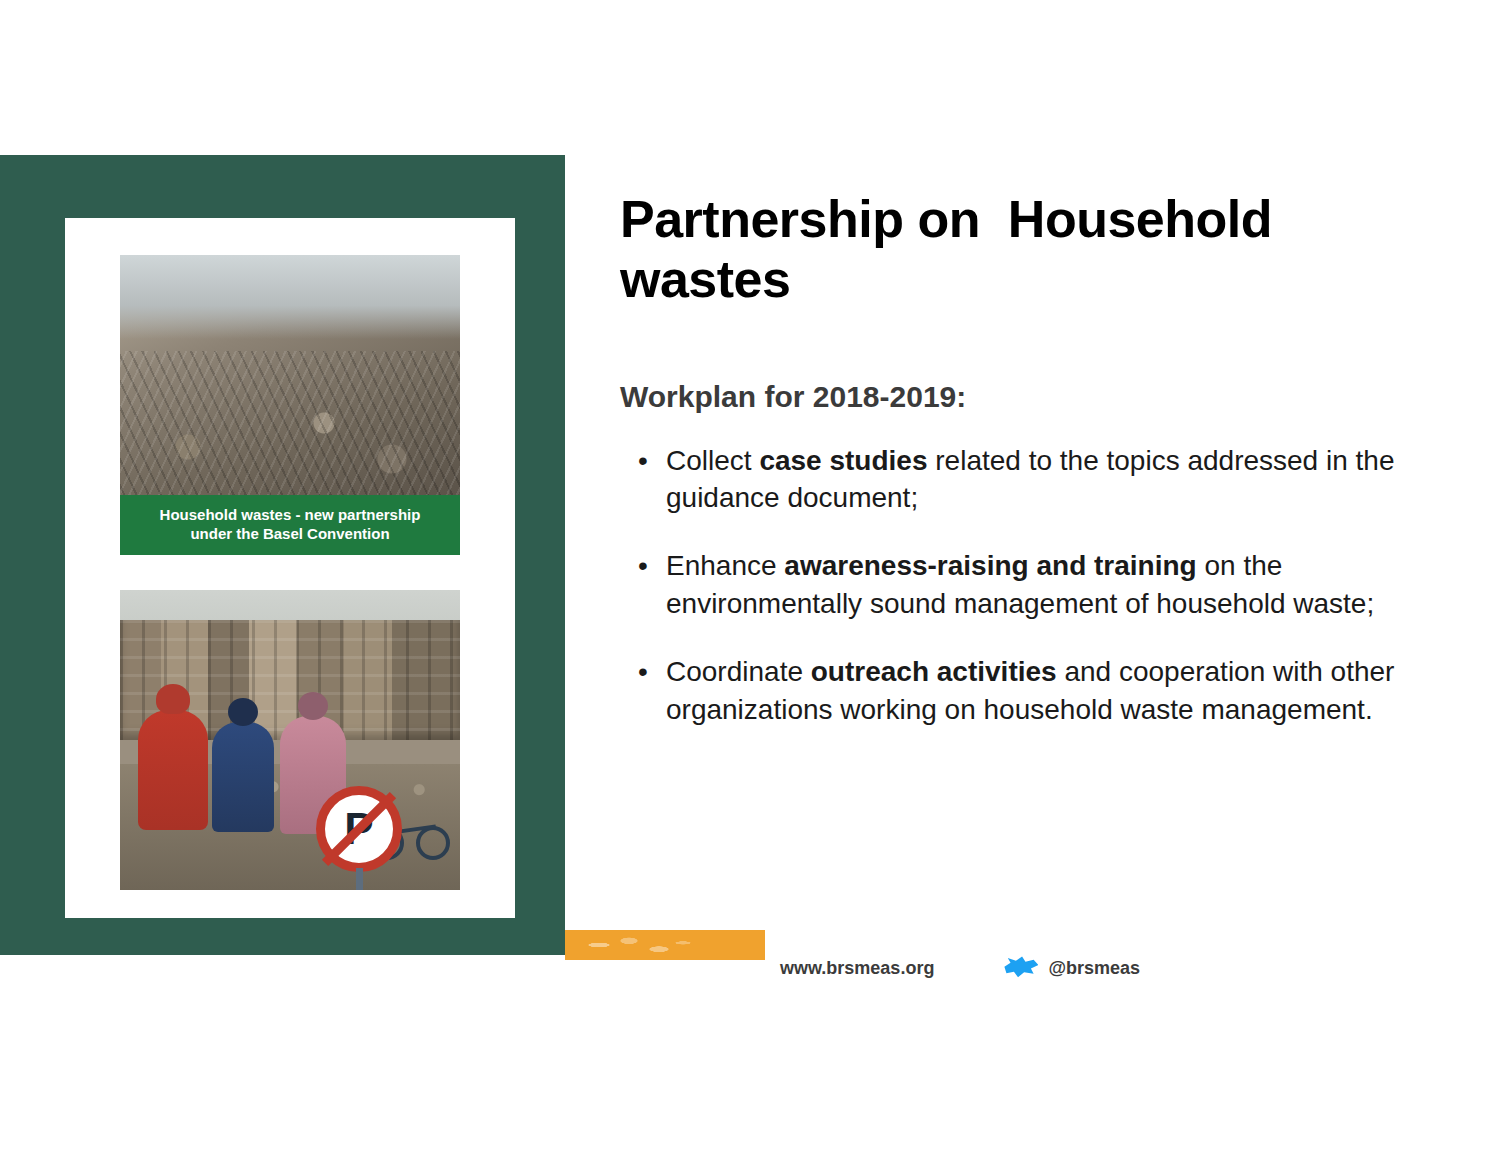Household wastes - new partnership
under the Basel Convention
Partnership on Household wastes
Workplan for 2018-2019:
Collect case studies related to the topics addressed in the guidance document;
Enhance awareness-raising and training on the environmentally sound management of household waste;
Coordinate outreach activities and cooperation with other organizations working on household waste management.
www.brsmeas.org @brsmeas